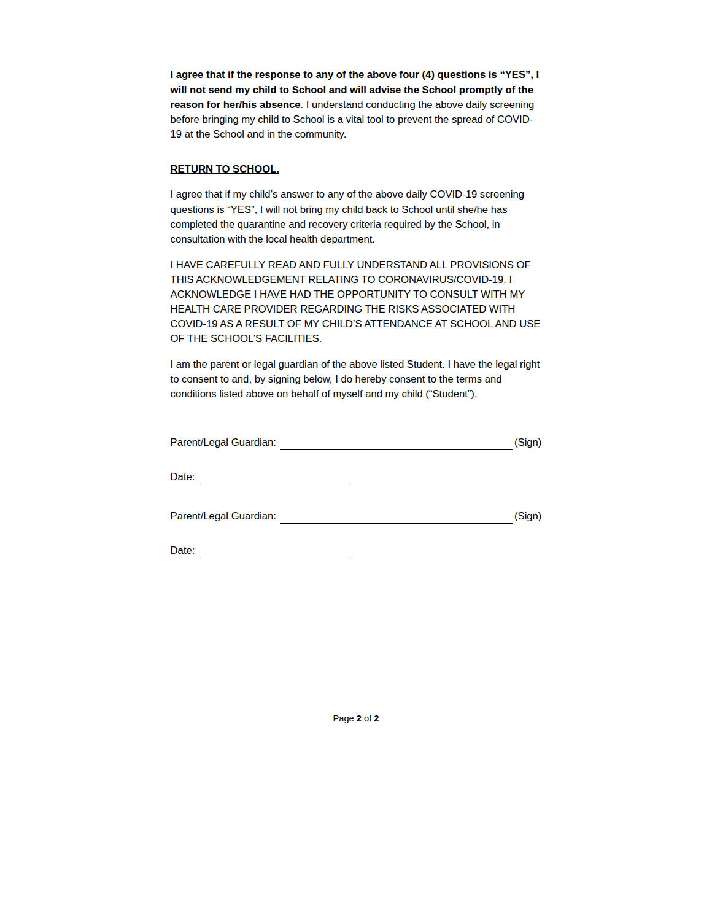I agree that if the response to any of the above four (4) questions is “YES”, I will not send my child to School and will advise the School promptly of the reason for her/his absence. I understand conducting the above daily screening before bringing my child to School is a vital tool to prevent the spread of COVID-19 at the School and in the community.
RETURN TO SCHOOL.
I agree that if my child’s answer to any of the above daily COVID-19 screening questions is “YES”, I will not bring my child back to School until she/he has completed the quarantine and recovery criteria required by the School, in consultation with the local health department.
I HAVE CAREFULLY READ AND FULLY UNDERSTAND ALL PROVISIONS OF THIS ACKNOWLEDGEMENT RELATING TO CORONAVIRUS/COVID-19. I ACKNOWLEDGE I HAVE HAD THE OPPORTUNITY TO CONSULT WITH MY HEALTH CARE PROVIDER REGARDING THE RISKS ASSOCIATED WITH COVID-19 AS A RESULT OF MY CHILD’S ATTENDANCE AT SCHOOL AND USE OF THE SCHOOL’S FACILITIES.
I am the parent or legal guardian of the above listed Student. I have the legal right to consent to and, by signing below, I do hereby consent to the terms and conditions listed above on behalf of myself and my child (“Student”).
Parent/Legal Guardian: (Sign)
Date:
Parent/Legal Guardian: (Sign)
Date:
Page 2 of 2